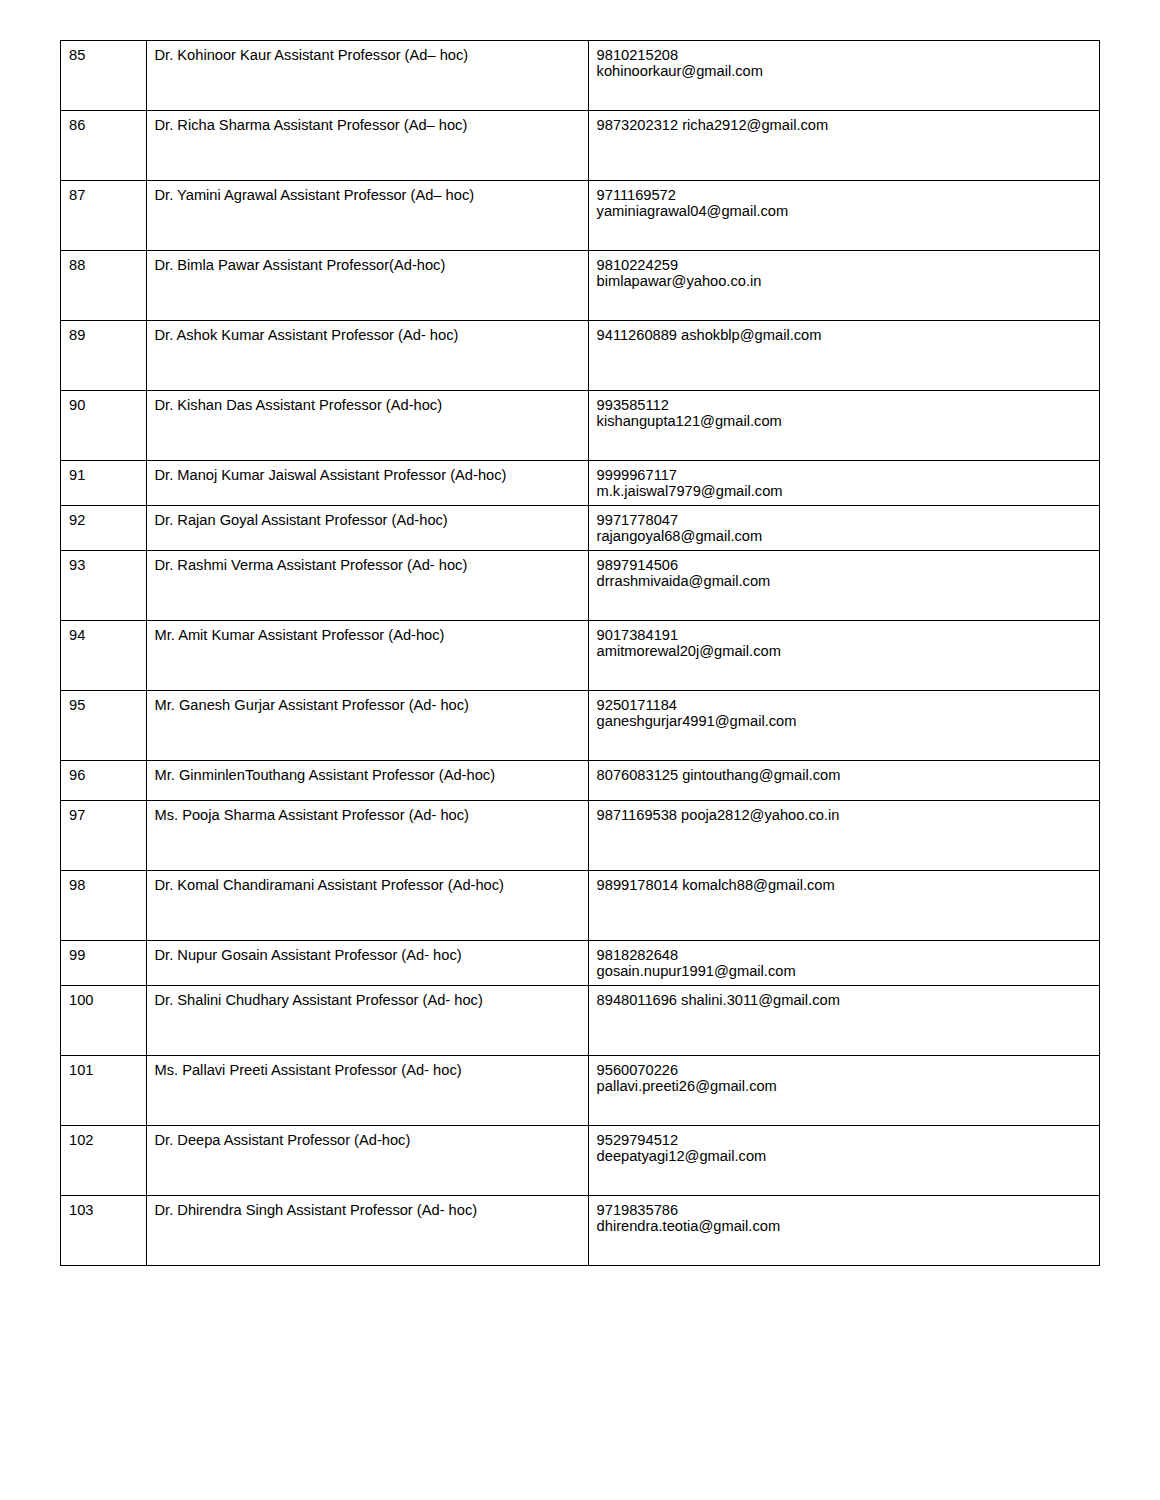| 85 | Dr. Kohinoor Kaur Assistant Professor (Ad– hoc) | 9810215208 kohinoorkaur@gmail.com |
| 86 | Dr. Richa Sharma Assistant Professor (Ad– hoc) | 9873202312 richa2912@gmail.com |
| 87 | Dr. Yamini Agrawal Assistant Professor (Ad– hoc) | 9711169572 yaminiagrawal04@gmail.com |
| 88 | Dr. Bimla Pawar Assistant Professor(Ad-hoc) | 9810224259 bimlapawar@yahoo.co.in |
| 89 | Dr. Ashok Kumar Assistant Professor (Ad- hoc) | 9411260889 ashokblp@gmail.com |
| 90 | Dr. Kishan Das Assistant Professor (Ad-hoc) | 993585112 kishangupta121@gmail.com |
| 91 | Dr. Manoj Kumar Jaiswal Assistant Professor (Ad-hoc) | 9999967117 m.k.jaiswal7979@gmail.com |
| 92 | Dr. Rajan Goyal Assistant Professor (Ad-hoc) | 9971778047 rajangoyal68@gmail.com |
| 93 | Dr. Rashmi Verma Assistant Professor (Ad- hoc) | 9897914506 drrashmivaida@gmail.com |
| 94 | Mr. Amit Kumar Assistant Professor (Ad-hoc) | 9017384191 amitmorewal20j@gmail.com |
| 95 | Mr. Ganesh Gurjar Assistant Professor (Ad- hoc) | 9250171184 ganeshgurjar4991@gmail.com |
| 96 | Mr. GinminlenTouthang Assistant Professor (Ad-hoc) | 8076083125 gintouthang@gmail.com |
| 97 | Ms. Pooja Sharma Assistant Professor (Ad- hoc) | 9871169538 pooja2812@yahoo.co.in |
| 98 | Dr. Komal Chandiramani Assistant Professor (Ad-hoc) | 9899178014 komalch88@gmail.com |
| 99 | Dr. Nupur Gosain Assistant Professor (Ad- hoc) | 9818282648 gosain.nupur1991@gmail.com |
| 100 | Dr. Shalini Chudhary Assistant Professor (Ad- hoc) | 8948011696 shalini.3011@gmail.com |
| 101 | Ms. Pallavi Preeti Assistant Professor (Ad- hoc) | 9560070226 pallavi.preeti26@gmail.com |
| 102 | Dr. Deepa Assistant Professor (Ad-hoc) | 9529794512 deepatyagi12@gmail.com |
| 103 | Dr. Dhirendra Singh Assistant Professor (Ad- hoc) | 9719835786 dhirendra.teotia@gmail.com |